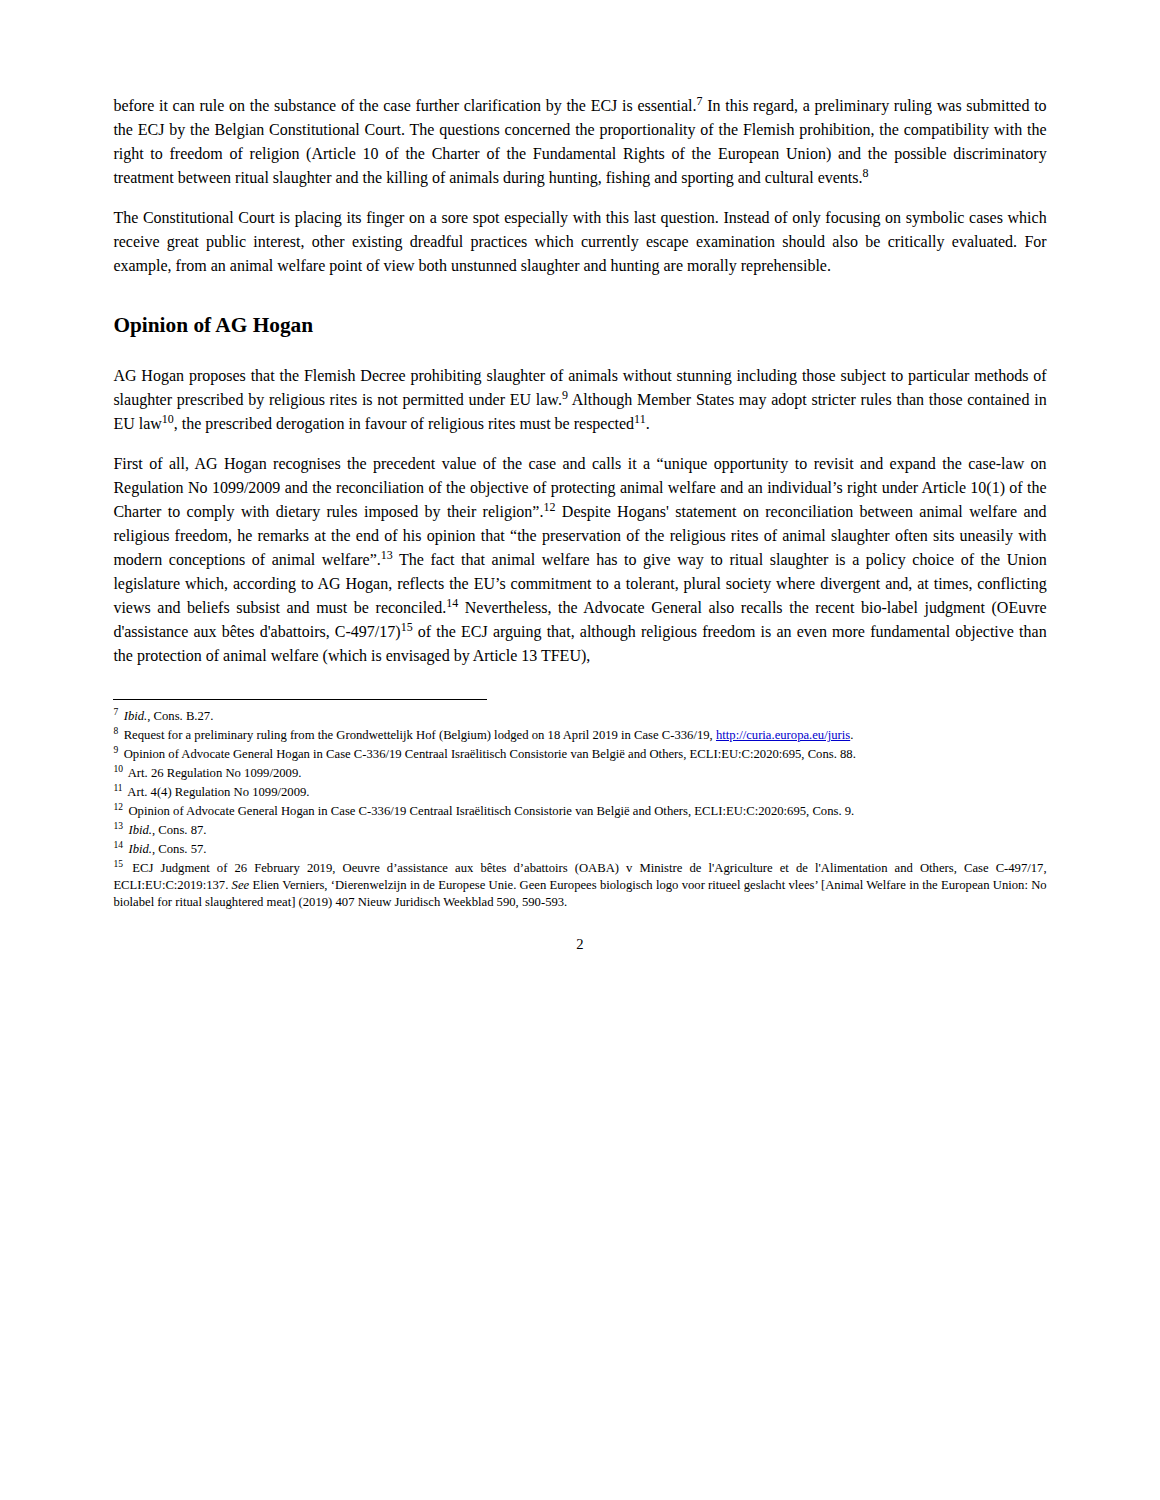before it can rule on the substance of the case further clarification by the ECJ is essential.7 In this regard, a preliminary ruling was submitted to the ECJ by the Belgian Constitutional Court. The questions concerned the proportionality of the Flemish prohibition, the compatibility with the right to freedom of religion (Article 10 of the Charter of the Fundamental Rights of the European Union) and the possible discriminatory treatment between ritual slaughter and the killing of animals during hunting, fishing and sporting and cultural events.8
The Constitutional Court is placing its finger on a sore spot especially with this last question. Instead of only focusing on symbolic cases which receive great public interest, other existing dreadful practices which currently escape examination should also be critically evaluated. For example, from an animal welfare point of view both unstunned slaughter and hunting are morally reprehensible.
Opinion of AG Hogan
AG Hogan proposes that the Flemish Decree prohibiting slaughter of animals without stunning including those subject to particular methods of slaughter prescribed by religious rites is not permitted under EU law.9 Although Member States may adopt stricter rules than those contained in EU law10, the prescribed derogation in favour of religious rites must be respected11.
First of all, AG Hogan recognises the precedent value of the case and calls it a “unique opportunity to revisit and expand the case-law on Regulation No 1099/2009 and the reconciliation of the objective of protecting animal welfare and an individual’s right under Article 10(1) of the Charter to comply with dietary rules imposed by their religion”.12 Despite Hogans' statement on reconciliation between animal welfare and religious freedom, he remarks at the end of his opinion that “the preservation of the religious rites of animal slaughter often sits uneasily with modern conceptions of animal welfare”.13 The fact that animal welfare has to give way to ritual slaughter is a policy choice of the Union legislature which, according to AG Hogan, reflects the EU’s commitment to a tolerant, plural society where divergent and, at times, conflicting views and beliefs subsist and must be reconciled.14 Nevertheless, the Advocate General also recalls the recent bio-label judgment (OEuvre d'assistance aux bêtes d'abattoirs, C-497/17)15 of the ECJ arguing that, although religious freedom is an even more fundamental objective than the protection of animal welfare (which is envisaged by Article 13 TFEU),
7 Ibid., Cons. B.27.
8 Request for a preliminary ruling from the Grondwettelijk Hof (Belgium) lodged on 18 April 2019 in Case C-336/19, http://curia.europa.eu/juris.
9 Opinion of Advocate General Hogan in Case C-336/19 Centraal Israëlitisch Consistorie van België and Others, ECLI:EU:C:2020:695, Cons. 88.
10 Art. 26 Regulation No 1099/2009.
11 Art. 4(4) Regulation No 1099/2009.
12 Opinion of Advocate General Hogan in Case C-336/19 Centraal Israëlitisch Consistorie van België and Others, ECLI:EU:C:2020:695, Cons. 9.
13 Ibid., Cons. 87.
14 Ibid., Cons. 57.
15 ECJ Judgment of 26 February 2019, Oeuvre d’assistance aux bêtes d’abattoirs (OABA) v Ministre de l'Agriculture et de l'Alimentation and Others, Case C-497/17, ECLI:EU:C:2019:137. See Elien Verniers, ‘Dierenwelzijn in de Europese Unie. Geen Europees biologisch logo voor ritueel geslacht vlees’ [Animal Welfare in the European Union: No biolabel for ritual slaughtered meat] (2019) 407 Nieuw Juridisch Weekblad 590, 590-593.
2